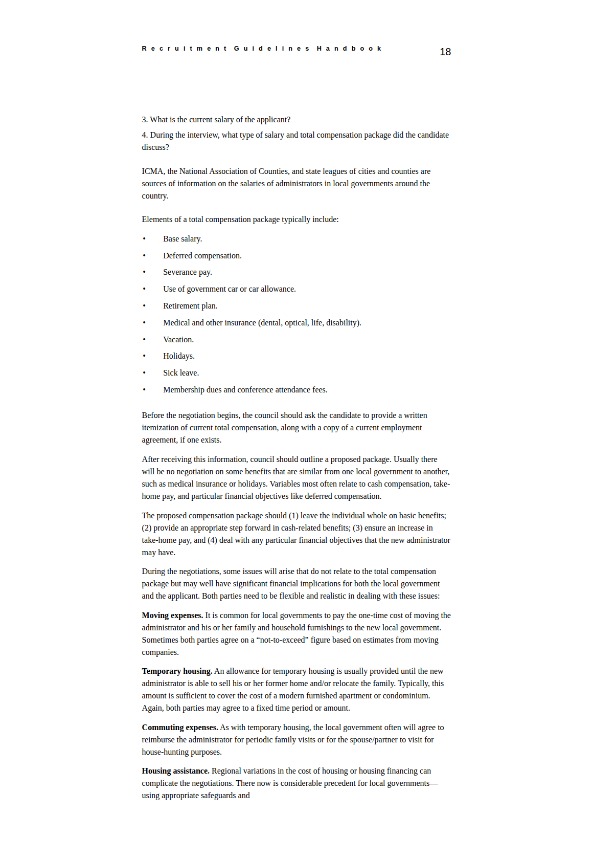R e c r u i t m e n t G u i d e l i n e s H a n d b o o k
18
3. What is the current salary of the applicant?
4. During the interview, what type of salary and total compensation package did the candidate discuss?
ICMA, the National Association of Counties, and state leagues of cities and counties are sources of information on the salaries of administrators in local governments around the country.
Elements of a total compensation package typically include:
Base salary.
Deferred compensation.
Severance pay.
Use of government car or car allowance.
Retirement plan.
Medical and other insurance (dental, optical, life, disability).
Vacation.
Holidays.
Sick leave.
Membership dues and conference attendance fees.
Before the negotiation begins, the council should ask the candidate to provide a written itemization of current total compensation, along with a copy of a current employment agreement, if one exists.
After receiving this information, council should outline a proposed package. Usually there will be no negotiation on some benefits that are similar from one local government to another, such as medical insurance or holidays. Variables most often relate to cash compensation, take-home pay, and particular financial objectives like deferred compensation.
The proposed compensation package should (1) leave the individual whole on basic benefits; (2) provide an appropriate step forward in cash-related benefits; (3) ensure an increase in take-home pay, and (4) deal with any particular financial objectives that the new administrator may have.
During the negotiations, some issues will arise that do not relate to the total compensation package but may well have significant financial implications for both the local government and the applicant. Both parties need to be flexible and realistic in dealing with these issues:
Moving expenses. It is common for local governments to pay the one-time cost of moving the administrator and his or her family and household furnishings to the new local government. Sometimes both parties agree on a “not-to-exceed” figure based on estimates from moving companies.
Temporary housing. An allowance for temporary housing is usually provided until the new administrator is able to sell his or her former home and/or relocate the family. Typically, this amount is sufficient to cover the cost of a modern furnished apartment or condominium. Again, both parties may agree to a fixed time period or amount.
Commuting expenses. As with temporary housing, the local government often will agree to reimburse the administrator for periodic family visits or for the spouse/partner to visit for house-hunting purposes.
Housing assistance. Regional variations in the cost of housing or housing financing can complicate the negotiations. There now is considerable precedent for local governments—using appropriate safeguards and